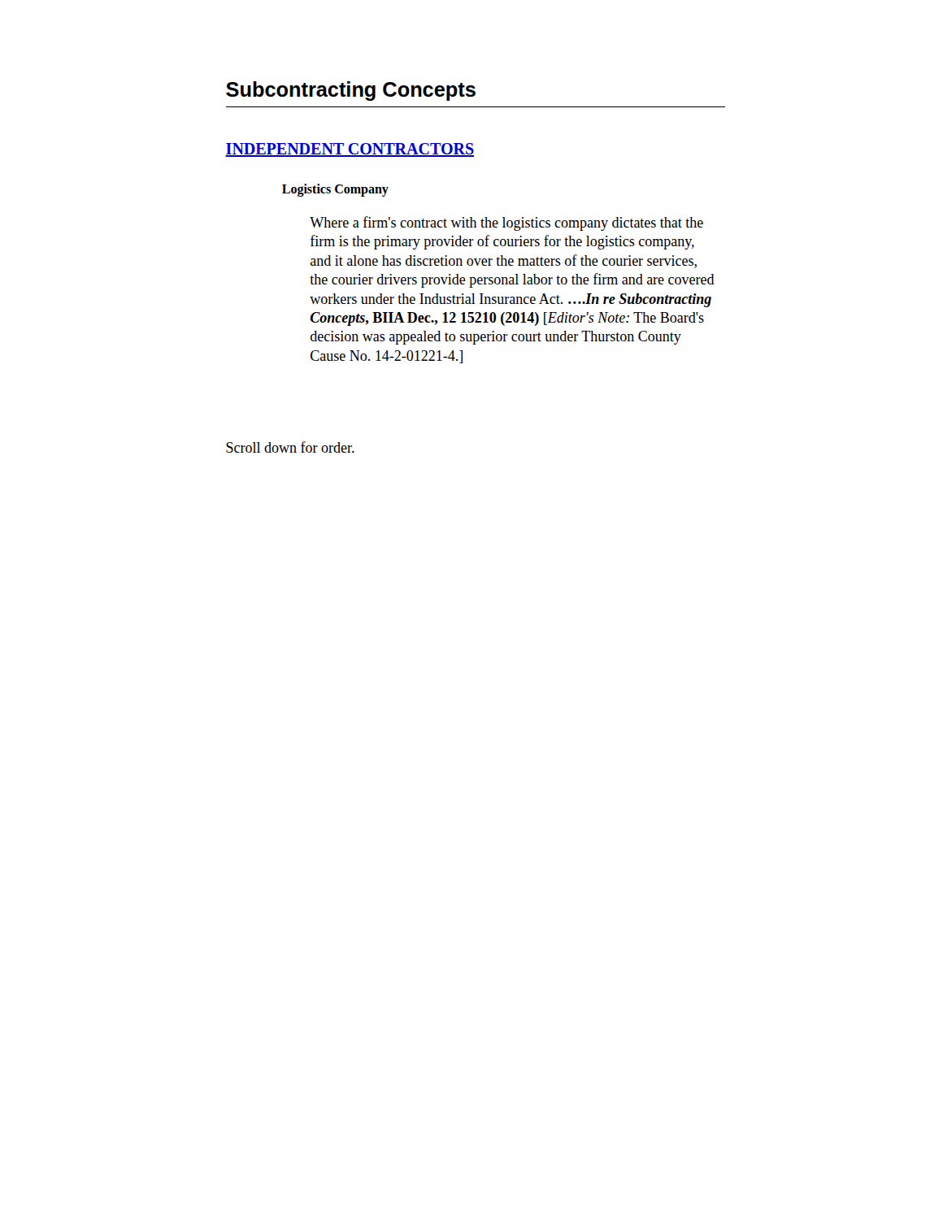Subcontracting Concepts
INDEPENDENT CONTRACTORS
Logistics Company
Where a firm's contract with the logistics company dictates that the firm is the primary provider of couriers for the logistics company, and it alone has discretion over the matters of the courier services, the courier drivers provide personal labor to the firm and are covered workers under the Industrial Insurance Act. …. In re Subcontracting Concepts, BIIA Dec., 12 15210 (2014) [Editor's Note: The Board's decision was appealed to superior court under Thurston County Cause No. 14-2-01221-4.]
Scroll down for order.